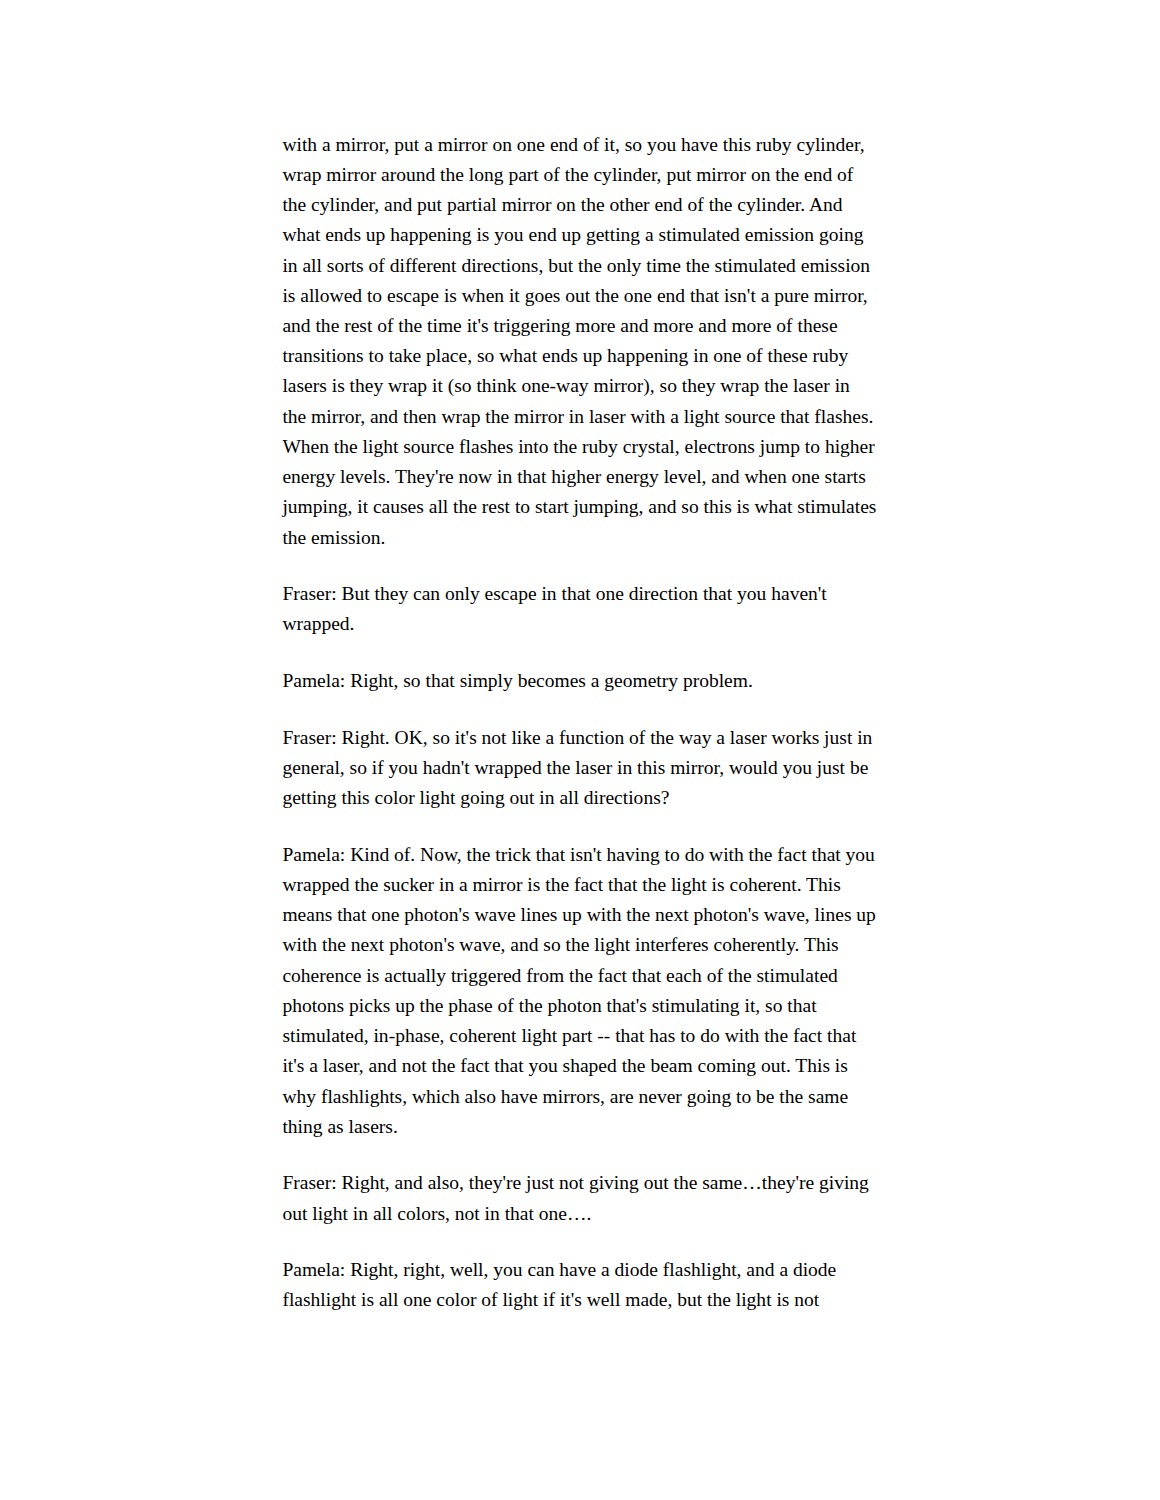with a mirror, put a mirror on one end of it, so you have this ruby cylinder, wrap mirror around the long part of the cylinder, put mirror on the end of the cylinder, and put partial mirror on the other end of the cylinder. And what ends up happening is you end up getting a stimulated emission going in all sorts of different directions, but the only time the stimulated emission is allowed to escape is when it goes out the one end that isn't a pure mirror, and the rest of the time it's triggering more and more and more of these transitions to take place, so what ends up happening in one of these ruby lasers is they wrap it (so think one-way mirror), so they wrap the laser in the mirror, and then wrap the mirror in laser with a light source that flashes. When the light source flashes into the ruby crystal, electrons jump to higher energy levels. They're now in that higher energy level, and when one starts jumping, it causes all the rest to start jumping, and so this is what stimulates the emission.
Fraser: But they can only escape in that one direction that you haven't wrapped.
Pamela: Right, so that simply becomes a geometry problem.
Fraser: Right. OK, so it's not like a function of the way a laser works just in general, so if you hadn't wrapped the laser in this mirror, would you just be getting this color light going out in all directions?
Pamela: Kind of. Now, the trick that isn't having to do with the fact that you wrapped the sucker in a mirror is the fact that the light is coherent. This means that one photon's wave lines up with the next photon's wave, lines up with the next photon's wave, and so the light interferes coherently. This coherence is actually triggered from the fact that each of the stimulated photons picks up the phase of the photon that's stimulating it, so that stimulated, in-phase, coherent light part -- that has to do with the fact that it's a laser, and not the fact that you shaped the beam coming out. This is why flashlights, which also have mirrors, are never going to be the same thing as lasers.
Fraser: Right, and also, they're just not giving out the same…they're giving out light in all colors, not in that one….
Pamela: Right, right, well, you can have a diode flashlight, and a diode flashlight is all one color of light if it's well made, but the light is not